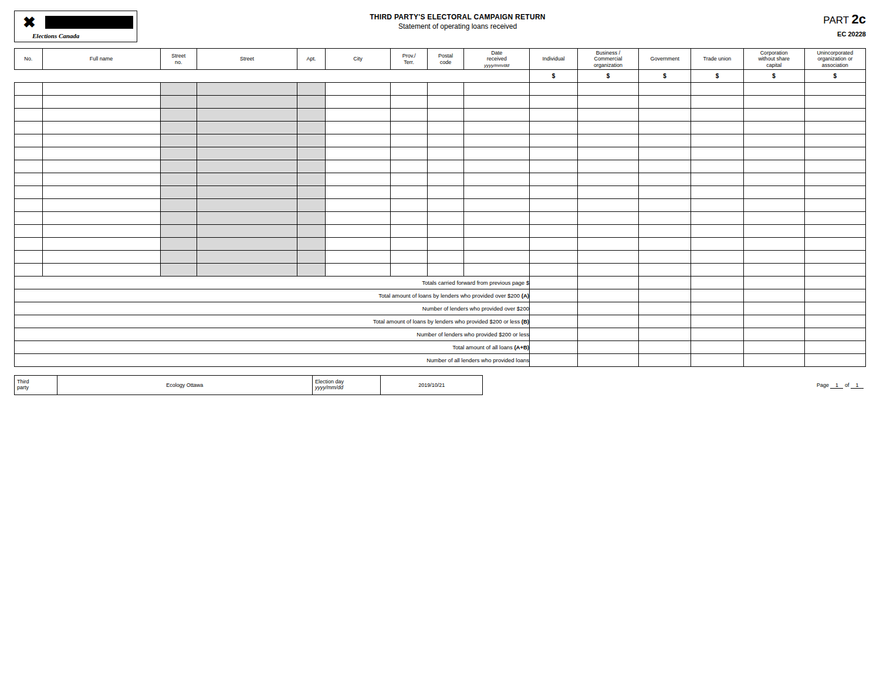✖
Elections Canada
THIRD PARTY'S ELECTORAL CAMPAIGN RETURN
Statement of operating loans received
PART 2c
EC 20228
| No. | Full name | Street no. | Street | Apt. | City | Prov./ Terr. | Postal code | Date received yyyy/mm/dd | Individual | Business / Commercial organization | Government | Trade union | Corporation without share capital | Unincorporated organization or association |
| --- | --- | --- | --- | --- | --- | --- | --- | --- | --- | --- | --- | --- | --- | --- |
| | | | | | | | | | $ | $ | $ | $ | $ | $ |
| Totals carried forward from previous page $ | | | | | | |
| Total amount of loans by lenders who provided over $200 (A) | | | | | | |
| Number of lenders who provided over $200 | | | | | | |
| Total amount of loans by lenders who provided $200 or less (B) | | | | | | |
| Number of lenders who provided $200 or less | | | | | | |
| Total amount of all loans (A+B) | | | | | | |
| Number of all lenders who provided loans | | | | | | |
| Third party | Ecology Ottawa | Election day yyyy/mm/dd | 2019/10/21 | Page 1 of 1 |